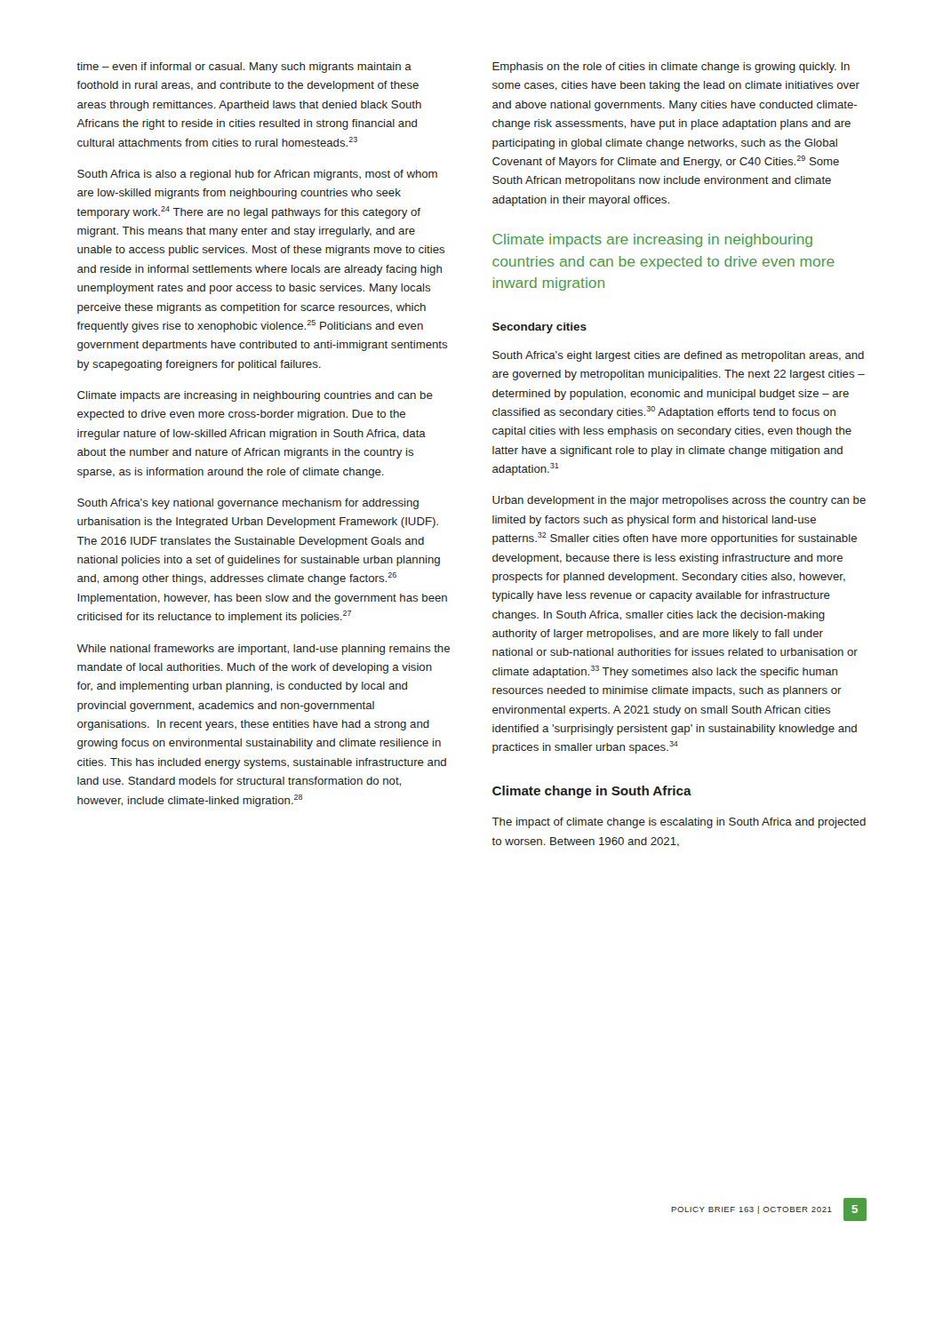time – even if informal or casual. Many such migrants maintain a foothold in rural areas, and contribute to the development of these areas through remittances. Apartheid laws that denied black South Africans the right to reside in cities resulted in strong financial and cultural attachments from cities to rural homesteads.23
South Africa is also a regional hub for African migrants, most of whom are low-skilled migrants from neighbouring countries who seek temporary work.24 There are no legal pathways for this category of migrant. This means that many enter and stay irregularly, and are unable to access public services. Most of these migrants move to cities and reside in informal settlements where locals are already facing high unemployment rates and poor access to basic services. Many locals perceive these migrants as competition for scarce resources, which frequently gives rise to xenophobic violence.25 Politicians and even government departments have contributed to anti-immigrant sentiments by scapegoating foreigners for political failures.
Climate impacts are increasing in neighbouring countries and can be expected to drive even more cross-border migration. Due to the irregular nature of low-skilled African migration in South Africa, data about the number and nature of African migrants in the country is sparse, as is information around the role of climate change.
South Africa's key national governance mechanism for addressing urbanisation is the Integrated Urban Development Framework (IUDF). The 2016 IUDF translates the Sustainable Development Goals and national policies into a set of guidelines for sustainable urban planning and, among other things, addresses climate change factors.26 Implementation, however, has been slow and the government has been criticised for its reluctance to implement its policies.27
While national frameworks are important, land-use planning remains the mandate of local authorities. Much of the work of developing a vision for, and implementing urban planning, is conducted by local and provincial government, academics and non-governmental organisations. In recent years, these entities have had a strong and growing focus on environmental sustainability and climate resilience in cities. This has included energy systems, sustainable infrastructure and land use. Standard models for structural transformation do not, however, include climate-linked migration.28
Emphasis on the role of cities in climate change is growing quickly. In some cases, cities have been taking the lead on climate initiatives over and above national governments. Many cities have conducted climate-change risk assessments, have put in place adaptation plans and are participating in global climate change networks, such as the Global Covenant of Mayors for Climate and Energy, or C40 Cities.29 Some South African metropolitans now include environment and climate adaptation in their mayoral offices.
Climate impacts are increasing in neighbouring countries and can be expected to drive even more inward migration
Secondary cities
South Africa's eight largest cities are defined as metropolitan areas, and are governed by metropolitan municipalities. The next 22 largest cities – determined by population, economic and municipal budget size – are classified as secondary cities.30 Adaptation efforts tend to focus on capital cities with less emphasis on secondary cities, even though the latter have a significant role to play in climate change mitigation and adaptation.31
Urban development in the major metropolises across the country can be limited by factors such as physical form and historical land-use patterns.32 Smaller cities often have more opportunities for sustainable development, because there is less existing infrastructure and more prospects for planned development. Secondary cities also, however, typically have less revenue or capacity available for infrastructure changes. In South Africa, smaller cities lack the decision-making authority of larger metropolises, and are more likely to fall under national or sub-national authorities for issues related to urbanisation or climate adaptation.33 They sometimes also lack the specific human resources needed to minimise climate impacts, such as planners or environmental experts. A 2021 study on small South African cities identified a 'surprisingly persistent gap' in sustainability knowledge and practices in smaller urban spaces.34
Climate change in South Africa
The impact of climate change is escalating in South Africa and projected to worsen. Between 1960 and 2021,
Policy Brief 163 | October 2021
5